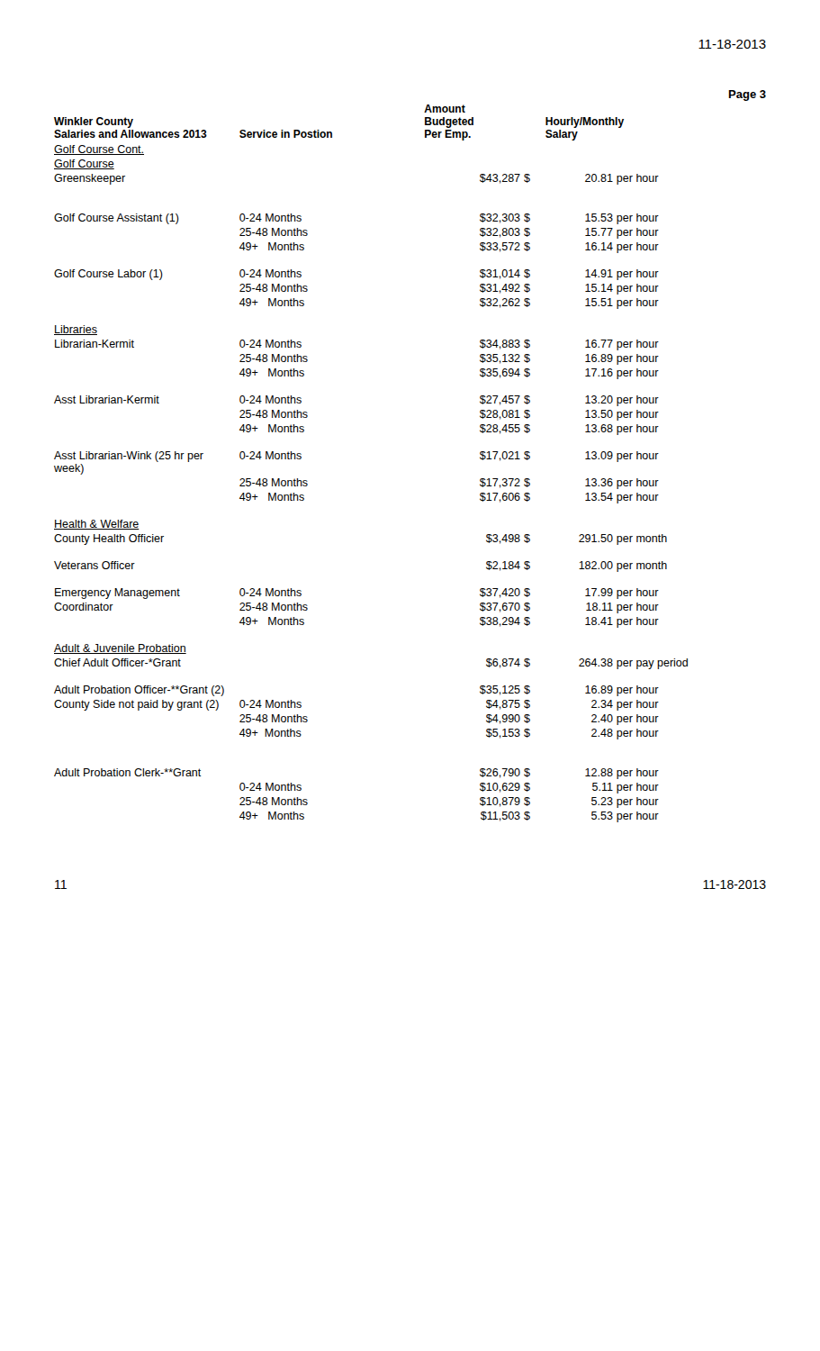11-18-2013
Page 3
| Winkler County Salaries and Allowances 2013 | Service in Postion | Amount Budgeted Per Emp. | | Hourly/Monthly Salary |
| --- | --- | --- | --- | --- |
| Golf Course Cont. | | | | | |
| Golf Course | | | | | |
| Greenskeeper | | $43,287 | $ | 20.81 | per hour |
| Golf Course Assistant (1) | 0-24 Months | $32,303 | $ | 15.53 | per hour |
| | 25-48 Months | $32,803 | $ | 15.77 | per hour |
| | 49+ Months | $33,572 | $ | 16.14 | per hour |
| Golf Course Labor (1) | 0-24 Months | $31,014 | $ | 14.91 | per hour |
| | 25-48 Months | $31,492 | $ | 15.14 | per hour |
| | 49+ Months | $32,262 | $ | 15.51 | per hour |
| Libraries | | | | | |
| Librarian-Kermit | 0-24 Months | $34,883 | $ | 16.77 | per hour |
| | 25-48 Months | $35,132 | $ | 16.89 | per hour |
| | 49+ Months | $35,694 | $ | 17.16 | per hour |
| Asst Librarian-Kermit | 0-24 Months | $27,457 | $ | 13.20 | per hour |
| | 25-48 Months | $28,081 | $ | 13.50 | per hour |
| | 49+ Months | $28,455 | $ | 13.68 | per hour |
| Asst Librarian-Wink (25 hr per week) | 0-24 Months | $17,021 | $ | 13.09 | per hour |
| | 25-48 Months | $17,372 | $ | 13.36 | per hour |
| | 49+ Months | $17,606 | $ | 13.54 | per hour |
| Health & Welfare | | | | | |
| County Health Officier | | $3,498 | $ | 291.50 | per month |
| Veterans Officer | | $2,184 | $ | 182.00 | per month |
| Emergency Management | 0-24 Months | $37,420 | $ | 17.99 | per hour |
| Coordinator | 25-48 Months | $37,670 | $ | 18.11 | per hour |
| | 49+ Months | $38,294 | $ | 18.41 | per hour |
| Adult & Juvenile Probation | | | | | |
| Chief Adult Officer-*Grant | | $6,874 | $ | 264.38 | per pay period |
| Adult Probation Officer-**Grant (2) | | $35,125 | $ | 16.89 | per hour |
| County Side not paid by grant (2) | 0-24 Months | $4,875 | $ | 2.34 | per hour |
| | 25-48 Months | $4,990 | $ | 2.40 | per hour |
| | 49+ Months | $5,153 | $ | 2.48 | per hour |
| Adult Probation Clerk-**Grant | | $26,790 | $ | 12.88 | per hour |
| | 0-24 Months | $10,629 | $ | 5.11 | per hour |
| | 25-48 Months | $10,879 | $ | 5.23 | per hour |
| | 49+ Months | $11,503 | $ | 5.53 | per hour |
11 11-18-2013